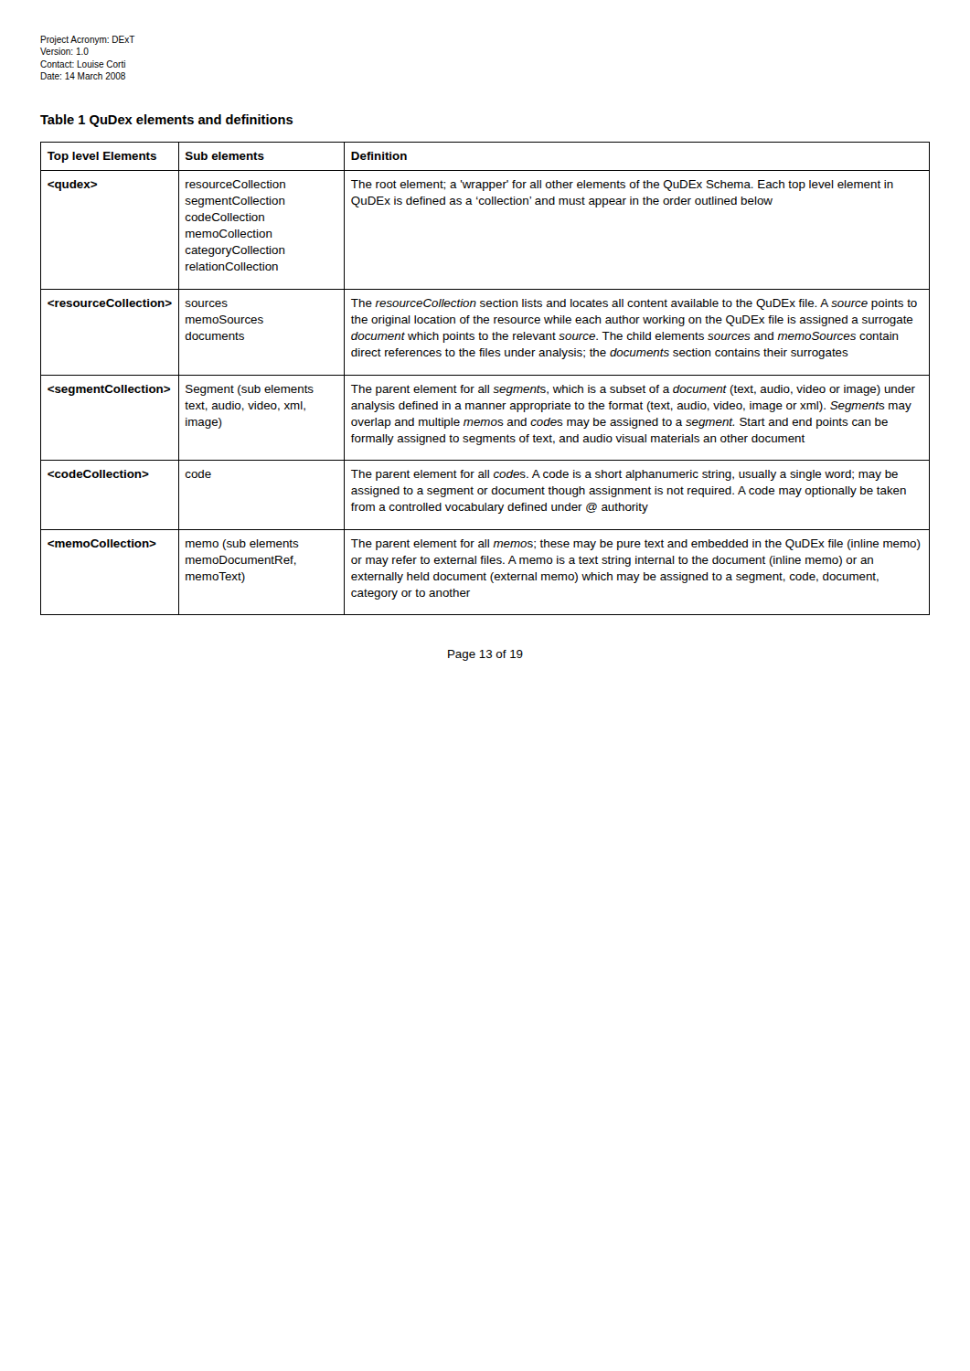Project Acronym: DExT
Version: 1.0
Contact: Louise Corti
Date: 14 March 2008
Table 1 QuDex elements and definitions
| Top level Elements | Sub elements | Definition |
| --- | --- | --- |
| <qudex> | resourceCollection segmentCollection codeCollection memoCollection categoryCollection relationCollection | The root element; a 'wrapper' for all other elements of the QuDEx Schema. Each top level element in QuDEx is defined as a ‘collection’ and must appear in the order outlined below |
| <resourceCollection> | sources memoSources documents | The resourceCollection section lists and locates all content available to the QuDEx file. A source points to the original location of the resource while each author working on the QuDEx file is assigned a surrogate document which points to the relevant source . The child elements sources and memoSources contain direct references to the files under analysis; the documents section contains their surrogates |
| <segmentCollection> | Segment (sub elements text, audio, video, xml, image) | The parent element for all segment s, which is a subset of a document (text, audio, video or image) under analysis defined in a manner appropriate to the format (text, audio, video, image or xml). Segment s may overlap and multiple memo s and code s may be assigned to a segment. Start and end points can be formally assigned to segments of text, and audio visual materials an other document |
| <codeCollection> | code | The parent element for all code s. A code is a short alphanumeric string, usually a single word; may be assigned to a segment or document though assignment is not required. A code may optionally be taken from a controlled vocabulary defined under @ authority |
| <memoCollection> | memo (sub elements memoDocumentRef, memoText) | The parent element for all memo s; these may be pure text and embedded in the QuDEx file (inline memo) or may refer to external files. A memo is a text string internal to the document (inline memo) or an externally held document (external memo) which may be assigned to a segment, code, document, category or to another |
Page 13 of 19